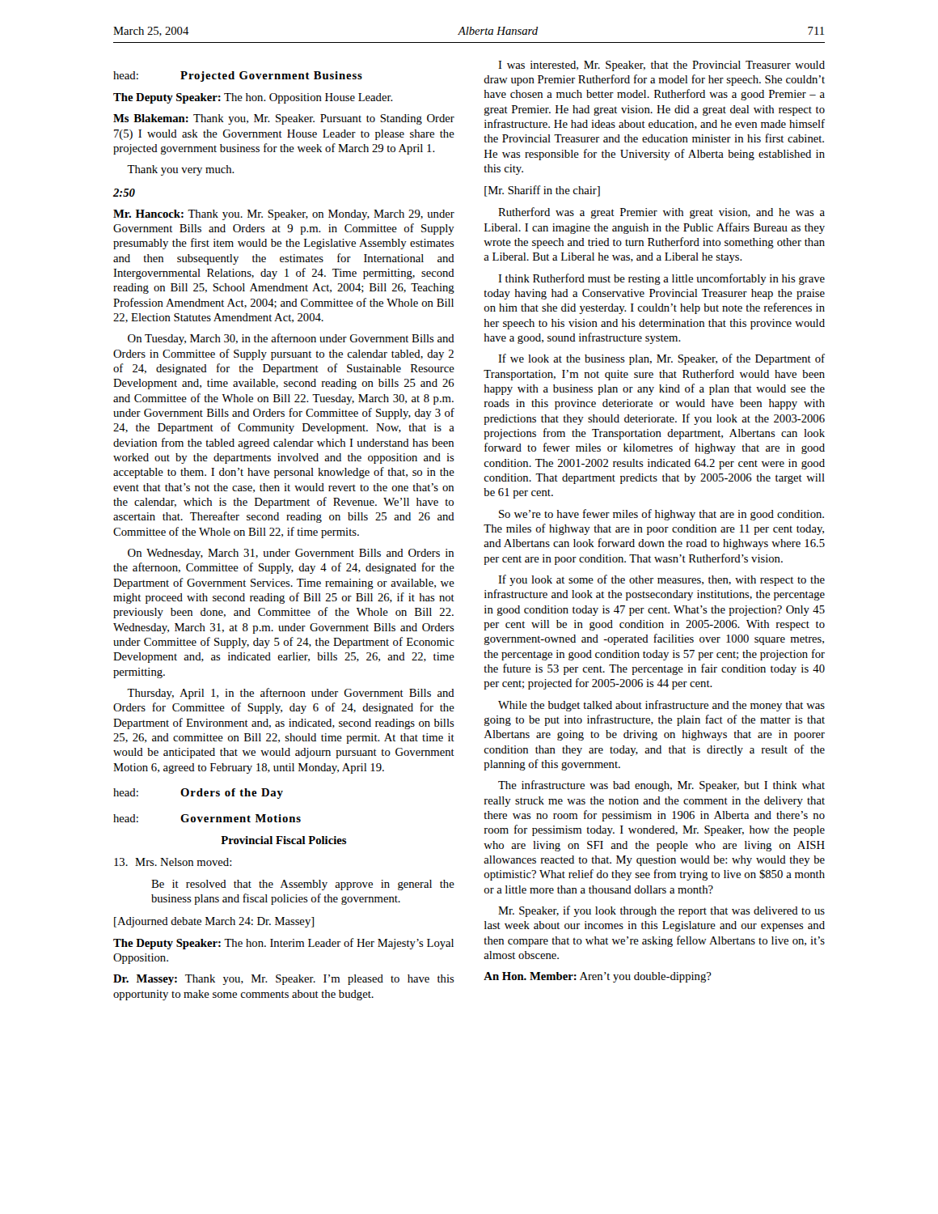March 25, 2004
Alberta Hansard
711
head: Projected Government Business
The Deputy Speaker: The hon. Opposition House Leader.
Ms Blakeman: Thank you, Mr. Speaker. Pursuant to Standing Order 7(5) I would ask the Government House Leader to please share the projected government business for the week of March 29 to April 1.
Thank you very much.
2:50
Mr. Hancock: Thank you. Mr. Speaker, on Monday, March 29, under Government Bills and Orders at 9 p.m. in Committee of Supply presumably the first item would be the Legislative Assembly estimates and then subsequently the estimates for International and Intergovernmental Relations, day 1 of 24. Time permitting, second reading on Bill 25, School Amendment Act, 2004; Bill 26, Teaching Profession Amendment Act, 2004; and Committee of the Whole on Bill 22, Election Statutes Amendment Act, 2004.
On Tuesday, March 30, in the afternoon under Government Bills and Orders in Committee of Supply pursuant to the calendar tabled, day 2 of 24, designated for the Department of Sustainable Resource Development and, time available, second reading on bills 25 and 26 and Committee of the Whole on Bill 22. Tuesday, March 30, at 8 p.m. under Government Bills and Orders for Committee of Supply, day 3 of 24, the Department of Community Development. Now, that is a deviation from the tabled agreed calendar which I understand has been worked out by the departments involved and the opposition and is acceptable to them. I don’t have personal knowledge of that, so in the event that that’s not the case, then it would revert to the one that’s on the calendar, which is the Department of Revenue. We’ll have to ascertain that. Thereafter second reading on bills 25 and 26 and Committee of the Whole on Bill 22, if time permits.
On Wednesday, March 31, under Government Bills and Orders in the afternoon, Committee of Supply, day 4 of 24, designated for the Department of Government Services. Time remaining or available, we might proceed with second reading of Bill 25 or Bill 26, if it has not previously been done, and Committee of the Whole on Bill 22. Wednesday, March 31, at 8 p.m. under Government Bills and Orders under Committee of Supply, day 5 of 24, the Department of Economic Development and, as indicated earlier, bills 25, 26, and 22, time permitting.
Thursday, April 1, in the afternoon under Government Bills and Orders for Committee of Supply, day 6 of 24, designated for the Department of Environment and, as indicated, second readings on bills 25, 26, and committee on Bill 22, should time permit. At that time it would be anticipated that we would adjourn pursuant to Government Motion 6, agreed to February 18, until Monday, April 19.
head: Orders of the Day
head: Government Motions
Provincial Fiscal Policies
13. Mrs. Nelson moved:
Be it resolved that the Assembly approve in general the business plans and fiscal policies of the government.
[Adjourned debate March 24: Dr. Massey]
The Deputy Speaker: The hon. Interim Leader of Her Majesty’s Loyal Opposition.
Dr. Massey: Thank you, Mr. Speaker. I’m pleased to have this opportunity to make some comments about the budget.
I was interested, Mr. Speaker, that the Provincial Treasurer would draw upon Premier Rutherford for a model for her speech. She couldn’t have chosen a much better model. Rutherford was a good Premier – a great Premier. He had great vision. He did a great deal with respect to infrastructure. He had ideas about education, and he even made himself the Provincial Treasurer and the education minister in his first cabinet. He was responsible for the University of Alberta being established in this city.
[Mr. Shariff in the chair]
Rutherford was a great Premier with great vision, and he was a Liberal. I can imagine the anguish in the Public Affairs Bureau as they wrote the speech and tried to turn Rutherford into something other than a Liberal. But a Liberal he was, and a Liberal he stays.
I think Rutherford must be resting a little uncomfortably in his grave today having had a Conservative Provincial Treasurer heap the praise on him that she did yesterday. I couldn’t help but note the references in her speech to his vision and his determination that this province would have a good, sound infrastructure system.
If we look at the business plan, Mr. Speaker, of the Department of Transportation, I’m not quite sure that Rutherford would have been happy with a business plan or any kind of a plan that would see the roads in this province deteriorate or would have been happy with predictions that they should deteriorate. If you look at the 2003-2006 projections from the Transportation department, Albertans can look forward to fewer miles or kilometres of highway that are in good condition. The 2001-2002 results indicated 64.2 per cent were in good condition. That department predicts that by 2005-2006 the target will be 61 per cent.
So we’re to have fewer miles of highway that are in good condition. The miles of highway that are in poor condition are 11 per cent today, and Albertans can look forward down the road to highways where 16.5 per cent are in poor condition. That wasn’t Rutherford’s vision.
If you look at some of the other measures, then, with respect to the infrastructure and look at the postsecondary institutions, the percentage in good condition today is 47 per cent. What’s the projection? Only 45 per cent will be in good condition in 2005-2006. With respect to government-owned and -operated facilities over 1000 square metres, the percentage in good condition today is 57 per cent; the projection for the future is 53 per cent. The percentage in fair condition today is 40 per cent; projected for 2005-2006 is 44 per cent.
While the budget talked about infrastructure and the money that was going to be put into infrastructure, the plain fact of the matter is that Albertans are going to be driving on highways that are in poorer condition than they are today, and that is directly a result of the planning of this government.
The infrastructure was bad enough, Mr. Speaker, but I think what really struck me was the notion and the comment in the delivery that there was no room for pessimism in 1906 in Alberta and there’s no room for pessimism today. I wondered, Mr. Speaker, how the people who are living on SFI and the people who are living on AISH allowances reacted to that. My question would be: why would they be optimistic? What relief do they see from trying to live on $850 a month or a little more than a thousand dollars a month?
Mr. Speaker, if you look through the report that was delivered to us last week about our incomes in this Legislature and our expenses and then compare that to what we’re asking fellow Albertans to live on, it’s almost obscene.
An Hon. Member: Aren’t you double-dipping?